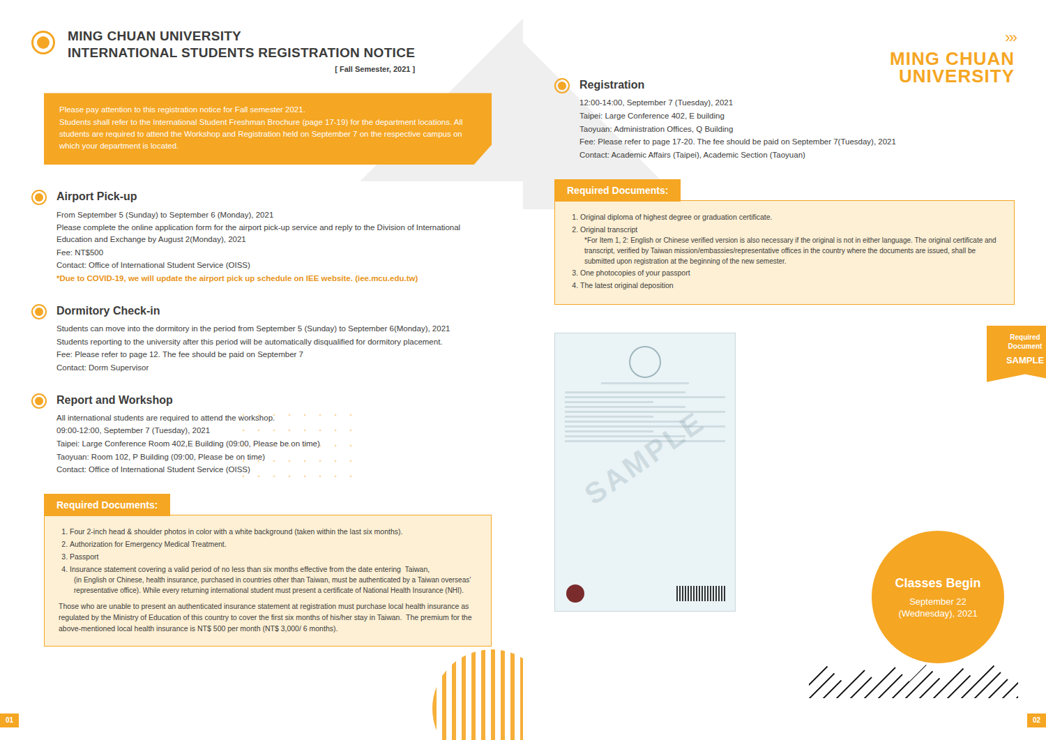Ming Chuan University
International Students Registration Notice
[ Fall Semester, 2021 ]
Please pay attention to this registration notice for Fall semester 2021.
Students shall refer to the International Student Freshman Brochure (page 17-19) for the department locations. All students are required to attend the Workshop and Registration held on September 7 on the respective campus on which your department is located.
Airport Pick-up
From September 5 (Sunday) to September 6 (Monday), 2021
Please complete the online application form for the airport pick-up service and reply to the Division of International Education and Exchange by August 2(Monday), 2021
Fee: NT$500
Contact: Office of International Student Service (OISS)
*Due to COVID-19, we will update the airport pick up schedule on IEE website. (iee.mcu.edu.tw)
Dormitory Check-in
Students can move into the dormitory in the period from September 5 (Sunday) to September 6(Monday), 2021
Students reporting to the university after this period will be automatically disqualified for dormitory placement.
Fee: Please refer to page 12. The fee should be paid on September 7
Contact: Dorm Supervisor
Report and Workshop
All international students are required to attend the workshop.
09:00-12:00, September 7 (Tuesday), 2021
Taipei: Large Conference Room 402,E Building (09:00, Please be on time)
Taoyuan: Room 102, P Building (09:00, Please be on time)
Contact: Office of International Student Service (OISS)
Required Documents:
Four 2-inch head & shoulder photos in color with a white background (taken within the last six months).
Authorization for Emergency Medical Treatment.
Passport
Insurance statement covering a valid period of no less than six months effective from the date entering Taiwan, (in English or Chinese, health insurance, purchased in countries other than Taiwan, must be authenticated by a Taiwan overseas’ representative office). While every returning international student must present a certificate of National Health Insurance (NHI).
Those who are unable to present an authenticated insurance statement at registration must purchase local health insurance as regulated by the Ministry of Education of this country to cover the first six months of his/her stay in Taiwan. The premium for the above-mentioned local health insurance is NT$ 500 per month (NT$ 3,000/ 6 months).
01
› »
MING CHUAN
UNIVERSITY
Registration
12:00-14:00, September 7 (Tuesday), 2021
Taipei: Large Conference 402, E building
Taoyuan: Administration Offices, Q Building
Fee: Please refer to page 17-20. The fee should be paid on September 7(Tuesday), 2021
Contact: Academic Affairs (Taipei), Academic Section (Taoyuan)
Required Documents:
Original diploma of highest degree or graduation certificate.
Original transcript *For Item 1, 2: English or Chinese verified version is also necessary if the original is not in either language. The original certificate and transcript, verified by Taiwan mission/embassies/representative offices in the country where the documents are issued, shall be submitted upon registration at the beginning of the new semester.
One photocopies of your passport
The latest original deposition
SAMPLE
Required
Document SAMPLE
Classes Begin
September 22
(Wednesday), 2021
02